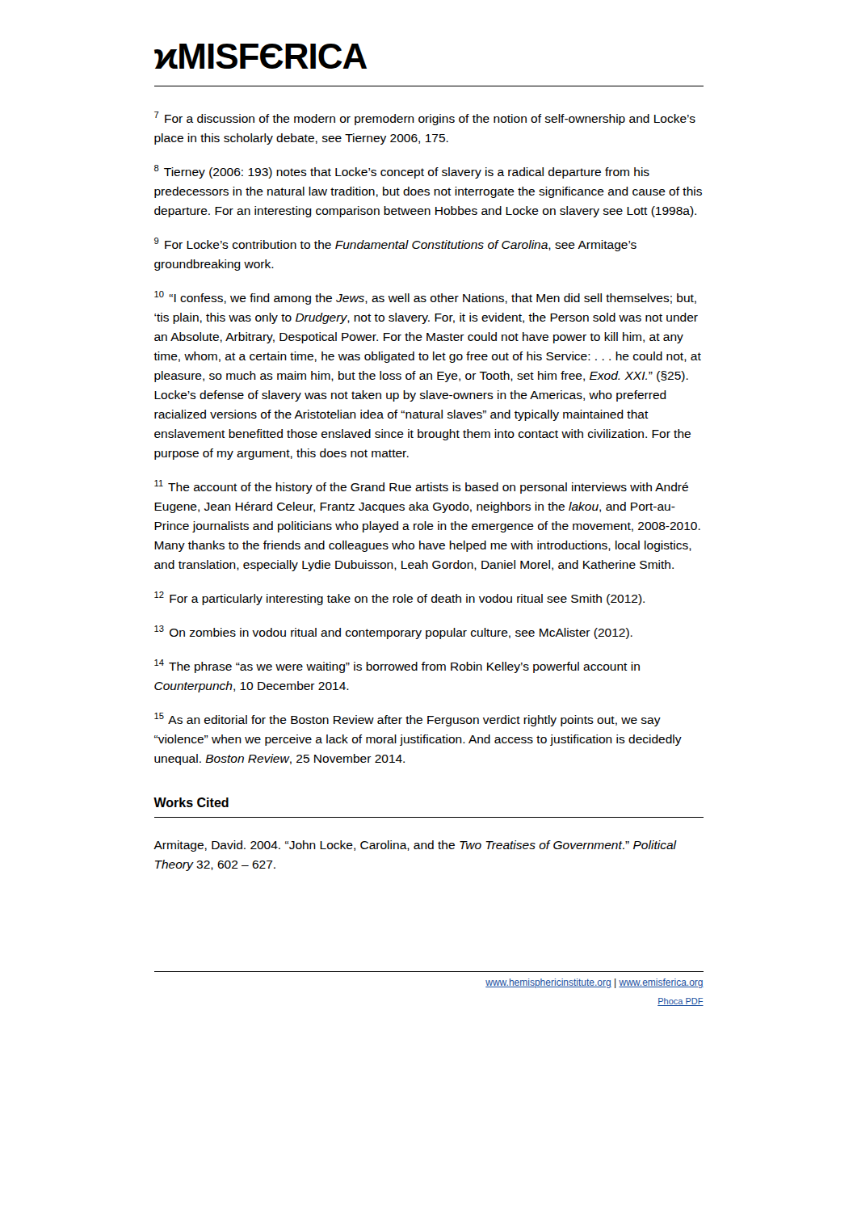ϰMISFЄRICA
7 For a discussion of the modern or premodern origins of the notion of self-ownership and Locke’s place in this scholarly debate, see Tierney 2006, 175.
8 Tierney (2006: 193) notes that Locke’s concept of slavery is a radical departure from his predecessors in the natural law tradition, but does not interrogate the significance and cause of this departure. For an interesting comparison between Hobbes and Locke on slavery see Lott (1998a).
9 For Locke’s contribution to the Fundamental Constitutions of Carolina, see Armitage’s groundbreaking work.
10 “I confess, we find among the Jews, as well as other Nations, that Men did sell themselves; but, ‘tis plain, this was only to Drudgery, not to slavery. For, it is evident, the Person sold was not under an Absolute, Arbitrary, Despotical Power. For the Master could not have power to kill him, at any time, whom, at a certain time, he was obligated to let go free out of his Service: . . . he could not, at pleasure, so much as maim him, but the loss of an Eye, or Tooth, set him free, Exod. XXI.” (§25). Locke’s defense of slavery was not taken up by slave-owners in the Americas, who preferred racialized versions of the Aristotelian idea of “natural slaves” and typically maintained that enslavement benefitted those enslaved since it brought them into contact with civilization. For the purpose of my argument, this does not matter.
11 The account of the history of the Grand Rue artists is based on personal interviews with André Eugene, Jean Hérard Celeur, Frantz Jacques aka Gyodo, neighbors in the lakou, and Port-au-Prince journalists and politicians who played a role in the emergence of the movement, 2008-2010. Many thanks to the friends and colleagues who have helped me with introductions, local logistics, and translation, especially Lydie Dubuisson, Leah Gordon, Daniel Morel, and Katherine Smith.
12 For a particularly interesting take on the role of death in vodou ritual see Smith (2012).
13 On zombies in vodou ritual and contemporary popular culture, see McAlister (2012).
14 The phrase “as we were waiting” is borrowed from Robin Kelley’s powerful account in Counterpunch, 10 December 2014.
15 As an editorial for the Boston Review after the Ferguson verdict rightly points out, we say “violence” when we perceive a lack of moral justification. And access to justification is decidedly unequal. Boston Review, 25 November 2014.
Works Cited
Armitage, David. 2004. “John Locke, Carolina, and the Two Treatises of Government.” Political Theory 32, 602 – 627.
www.hemisphericinstitute.org | www.emisferica.org
Phoca PDF